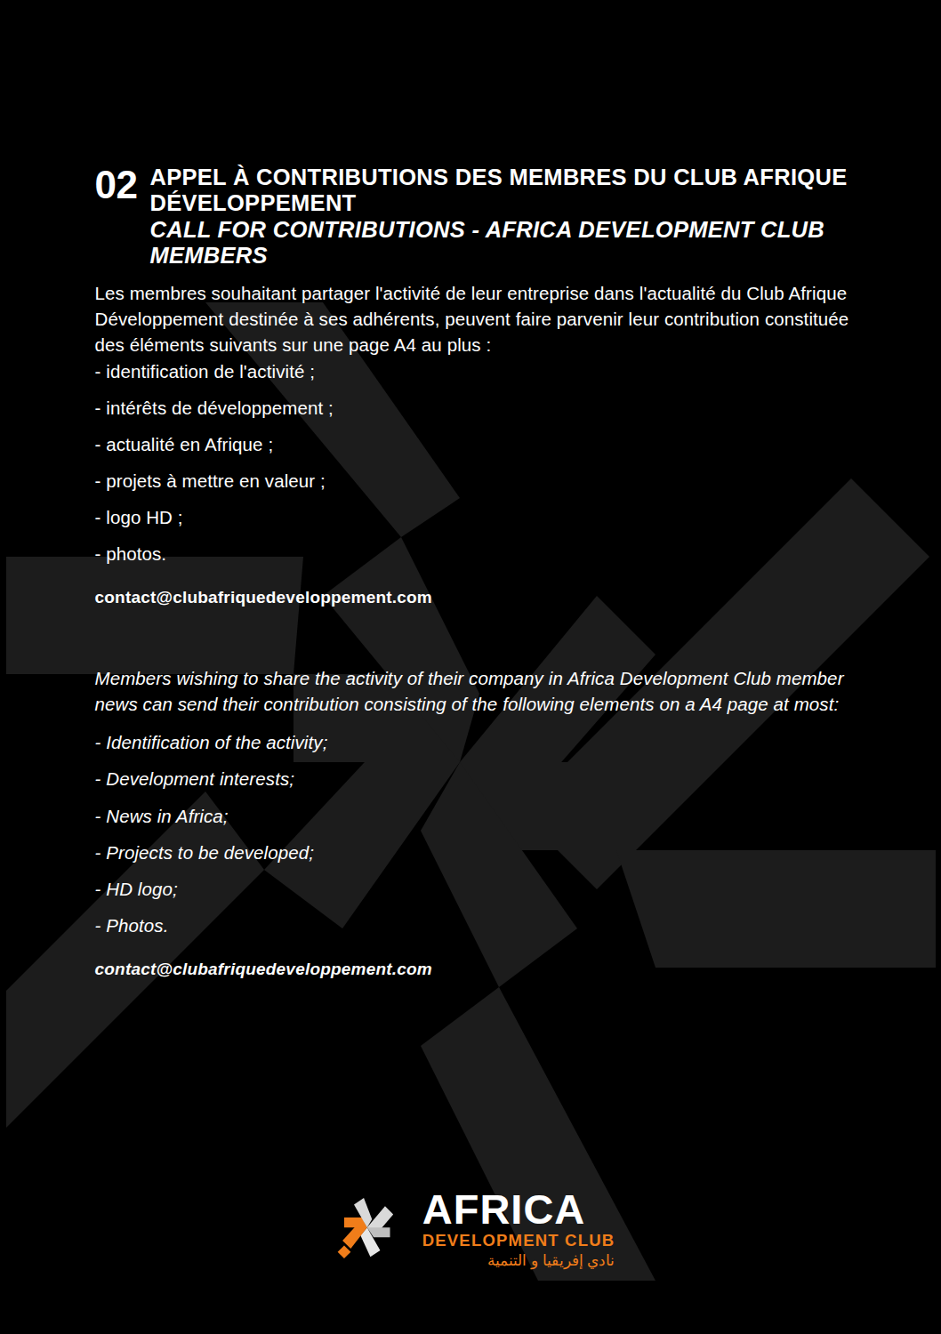02
Appel à contributions des membres du Club Afrique Développement
Call for contributions - Africa Development Club members
Les membres souhaitant partager l'activité de leur entreprise dans l'actualité du Club Afrique Développement destinée à ses adhérents, peuvent faire parvenir leur contribution constituée des éléments suivants sur une page A4 au plus :
- identification de l'activité ;
- intérêts de développement ;
- actualité en Afrique ;
- projets à mettre en valeur ;
- logo HD ;
- photos.
contact@clubafriquedeveloppement.com
Members wishing to share the activity of their company in Africa Development Club member news can send their contribution consisting of the following elements on a A4 page at most:
- Identification of the activity;
- Development interests;
- News in Africa;
- Projects to be developed;
- HD logo;
- Photos.
contact@clubafriquedeveloppement.com
AFRICA DEVELOPMENT CLUB نادي إفريقيا و التنمية